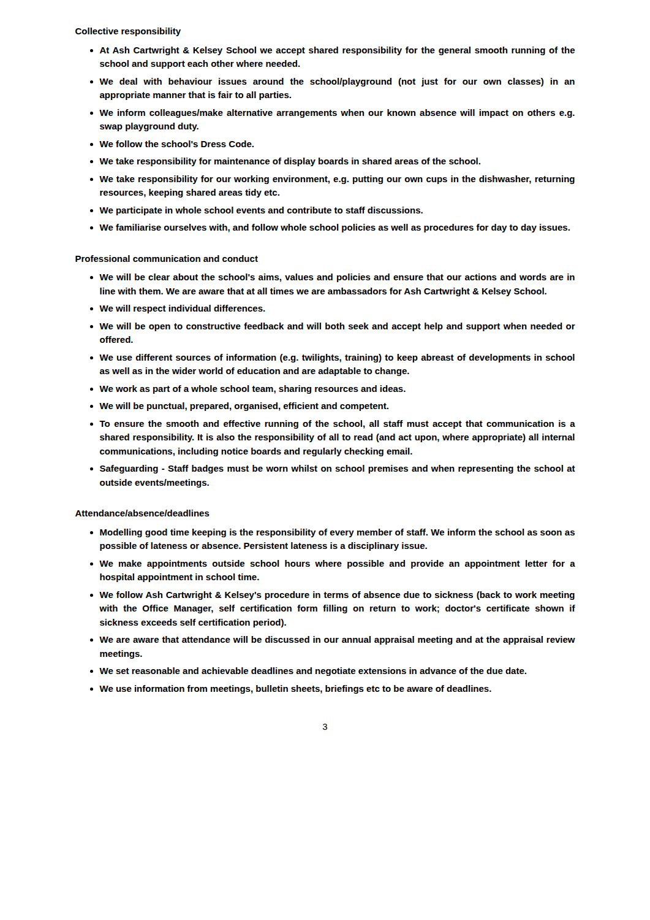Collective responsibility
At Ash Cartwright & Kelsey School we accept shared responsibility for the general smooth running of the school and support each other where needed.
We deal with behaviour issues around the school/playground (not just for our own classes) in an appropriate manner that is fair to all parties.
We inform colleagues/make alternative arrangements when our known absence will impact on others e.g. swap playground duty.
We follow the school's Dress Code.
We take responsibility for maintenance of display boards in shared areas of the school.
We take responsibility for our working environment, e.g. putting our own cups in the dishwasher, returning resources, keeping shared areas tidy etc.
We participate in whole school events and contribute to staff discussions.
We familiarise ourselves with, and follow whole school policies as well as procedures for day to day issues.
Professional communication and conduct
We will be clear about the school's aims, values and policies and ensure that our actions and words are in line with them. We are aware that at all times we are ambassadors for Ash Cartwright & Kelsey School.
We will respect individual differences.
We will be open to constructive feedback and will both seek and accept help and support when needed or offered.
We use different sources of information (e.g. twilights, training) to keep abreast of developments in school as well as in the wider world of education and are adaptable to change.
We work as part of a whole school team, sharing resources and ideas.
We will be punctual, prepared, organised, efficient and competent.
To ensure the smooth and effective running of the school, all staff must accept that communication is a shared responsibility. It is also the responsibility of all to read (and act upon, where appropriate) all internal communications, including notice boards and regularly checking email.
Safeguarding - Staff badges must be worn whilst on school premises and when representing the school at outside events/meetings.
Attendance/absence/deadlines
Modelling good time keeping is the responsibility of every member of staff. We inform the school as soon as possible of lateness or absence. Persistent lateness is a disciplinary issue.
We make appointments outside school hours where possible and provide an appointment letter for a hospital appointment in school time.
We follow Ash Cartwright & Kelsey's procedure in terms of absence due to sickness (back to work meeting with the Office Manager, self certification form filling on return to work; doctor's certificate shown if sickness exceeds self certification period).
We are aware that attendance will be discussed in our annual appraisal meeting and at the appraisal review meetings.
We set reasonable and achievable deadlines and negotiate extensions in advance of the due date.
We use information from meetings, bulletin sheets, briefings etc to be aware of deadlines.
3